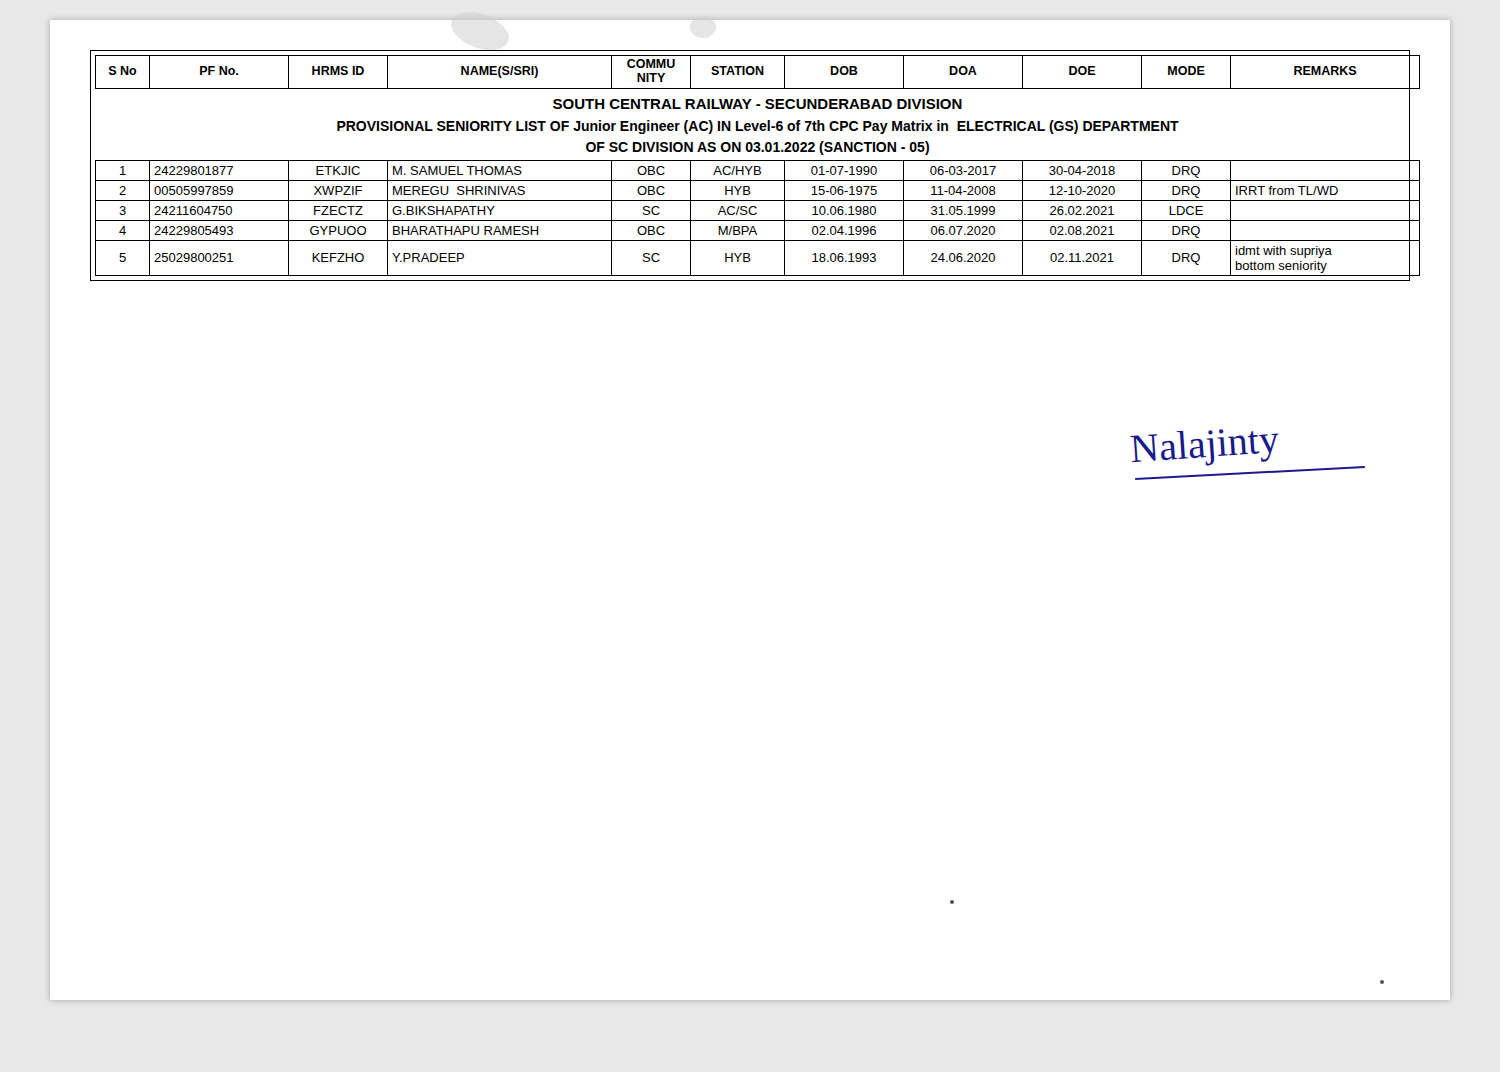| SOUTH CENTRAL RAILWAY - SECUNDERABAD DIVISION |
| PROVISIONAL SENIORITY LIST OF Junior Engineer (AC) IN Level-6 of 7th CPC Pay Matrix in ELECTRICAL (GS) DEPARTMENT OF SC DIVISION AS ON 03.01.2022 (SANCTION - 05) |
| S No | PF No. | HRMS ID | NAME(S/SRI) | COMMU NITY | STATION | DOB | DOA | DOE | MODE | REMARKS |
| 1 | 24229801877 | ETKJIC | M. SAMUEL THOMAS | OBC | AC/HYB | 01-07-1990 | 06-03-2017 | 30-04-2018 | DRQ | |
| 2 | 00505997859 | XWPZIF | MEREGU SHRINIVAS | OBC | HYB | 15-06-1975 | 11-04-2008 | 12-10-2020 | DRQ | IRRT from TL/WD |
| 3 | 24211604750 | FZECTZ | G.BIKSHAPATHY | SC | AC/SC | 10.06.1980 | 31.05.1999 | 26.02.2021 | LDCE | |
| 4 | 24229805493 | GYPUOO | BHARATHAPU RAMESH | OBC | M/BPA | 02.04.1996 | 06.07.2020 | 02.08.2021 | DRQ | |
| 5 | 25029800251 | KEFZHO | Y.PRADEEP | SC | HYB | 18.06.1993 | 24.06.2020 | 02.11.2021 | DRQ | idmt with supriya bottom seniority |
Nalajinty